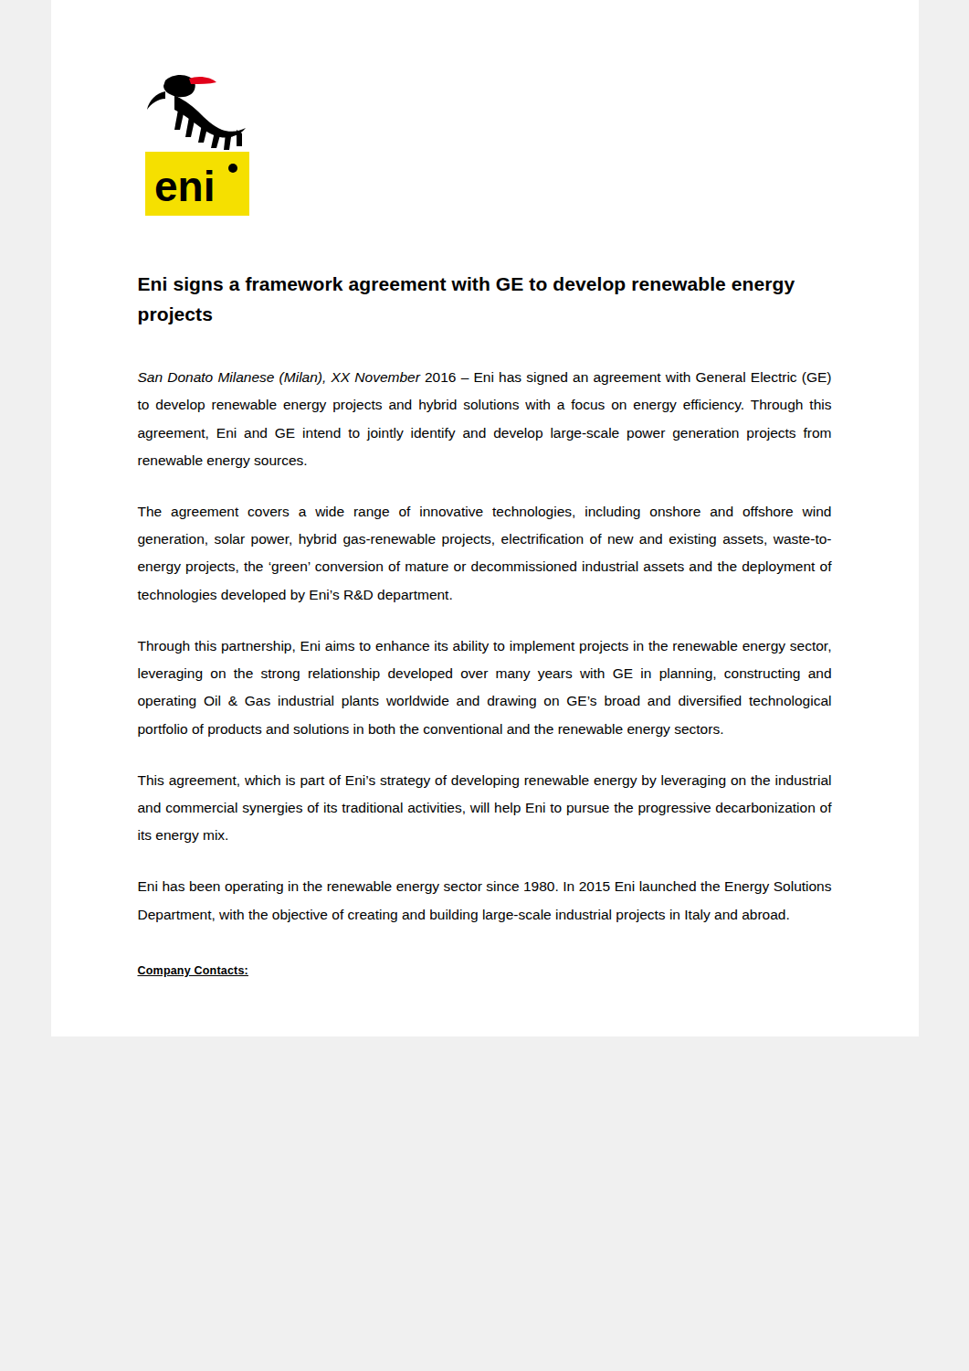eni
Eni signs a framework agreement with GE to develop renewable energy projects
San Donato Milanese (Milan), XX November 2016 – Eni has signed an agreement with General Electric (GE) to develop renewable energy projects and hybrid solutions with a focus on energy efficiency. Through this agreement, Eni and GE intend to jointly identify and develop large-scale power generation projects from renewable energy sources.
The agreement covers a wide range of innovative technologies, including onshore and offshore wind generation, solar power, hybrid gas-renewable projects, electrification of new and existing assets, waste-to-energy projects, the ‘green’ conversion of mature or decommissioned industrial assets and the deployment of technologies developed by Eni’s R&D department.
Through this partnership, Eni aims to enhance its ability to implement projects in the renewable energy sector, leveraging on the strong relationship developed over many years with GE in planning, constructing and operating Oil & Gas industrial plants worldwide and drawing on GE’s broad and diversified technological portfolio of products and solutions in both the conventional and the renewable energy sectors.
This agreement, which is part of Eni’s strategy of developing renewable energy by leveraging on the industrial and commercial synergies of its traditional activities, will help Eni to pursue the progressive decarbonization of its energy mix.
Eni has been operating in the renewable energy sector since 1980. In 2015 Eni launched the Energy Solutions Department, with the objective of creating and building large-scale industrial projects in Italy and abroad.
Company Contacts: